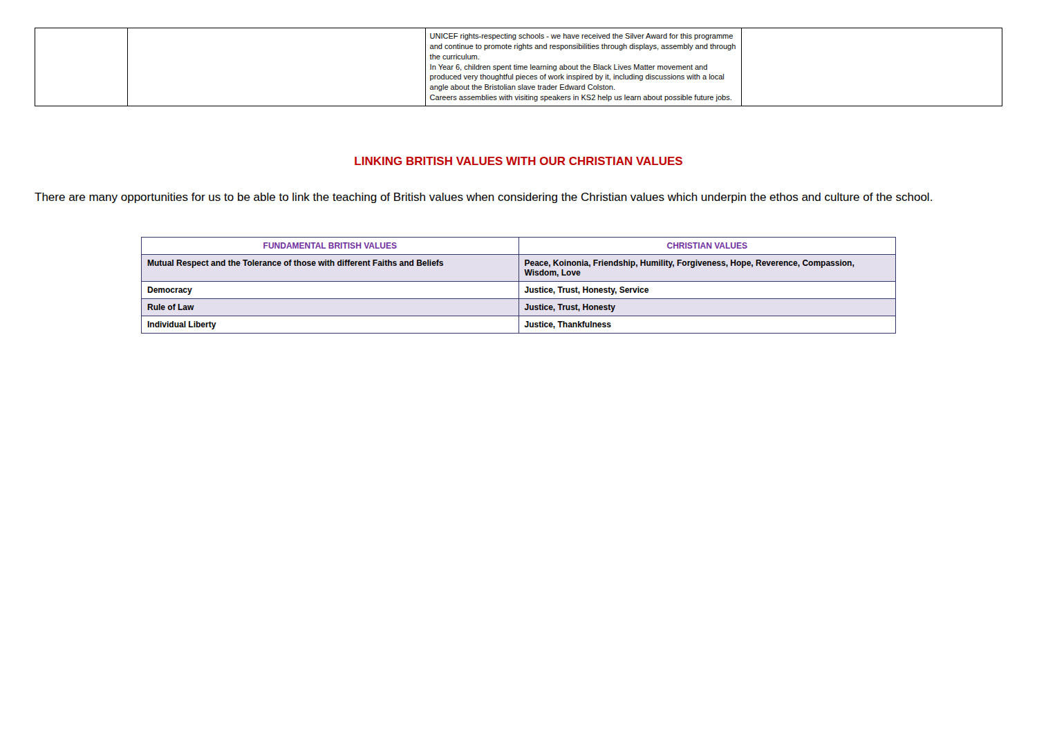| | | UNICEF rights-respecting schools - we have received the Silver Award for this programme and continue to promote rights and responsibilities through displays, assembly and through the curriculum. In Year 6, children spent time learning about the Black Lives Matter movement and produced very thoughtful pieces of work inspired by it, including discussions with a local angle about the Bristolian slave trader Edward Colston. Careers assemblies with visiting speakers in KS2 help us learn about possible future jobs. | |
LINKING BRITISH VALUES WITH OUR CHRISTIAN VALUES
There are many opportunities for us to be able to link the teaching of British values when considering the Christian values which underpin the ethos and culture of the school.
| FUNDAMENTAL BRITISH VALUES | CHRISTIAN VALUES |
| --- | --- |
| Mutual Respect and the Tolerance of those with different Faiths and Beliefs | Peace, Koinonia, Friendship, Humility, Forgiveness, Hope, Reverence, Compassion, Wisdom, Love |
| Democracy | Justice, Trust, Honesty, Service |
| Rule of Law | Justice, Trust, Honesty |
| Individual Liberty | Justice, Thankfulness |